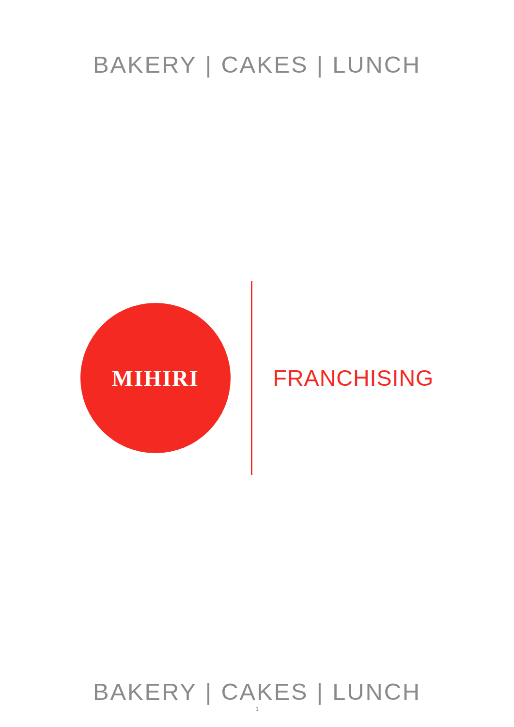BAKERY|CAKES|LUNCH
MIHIRI
FRANCHISING
BAKERY|CAKES|LUNCH
1